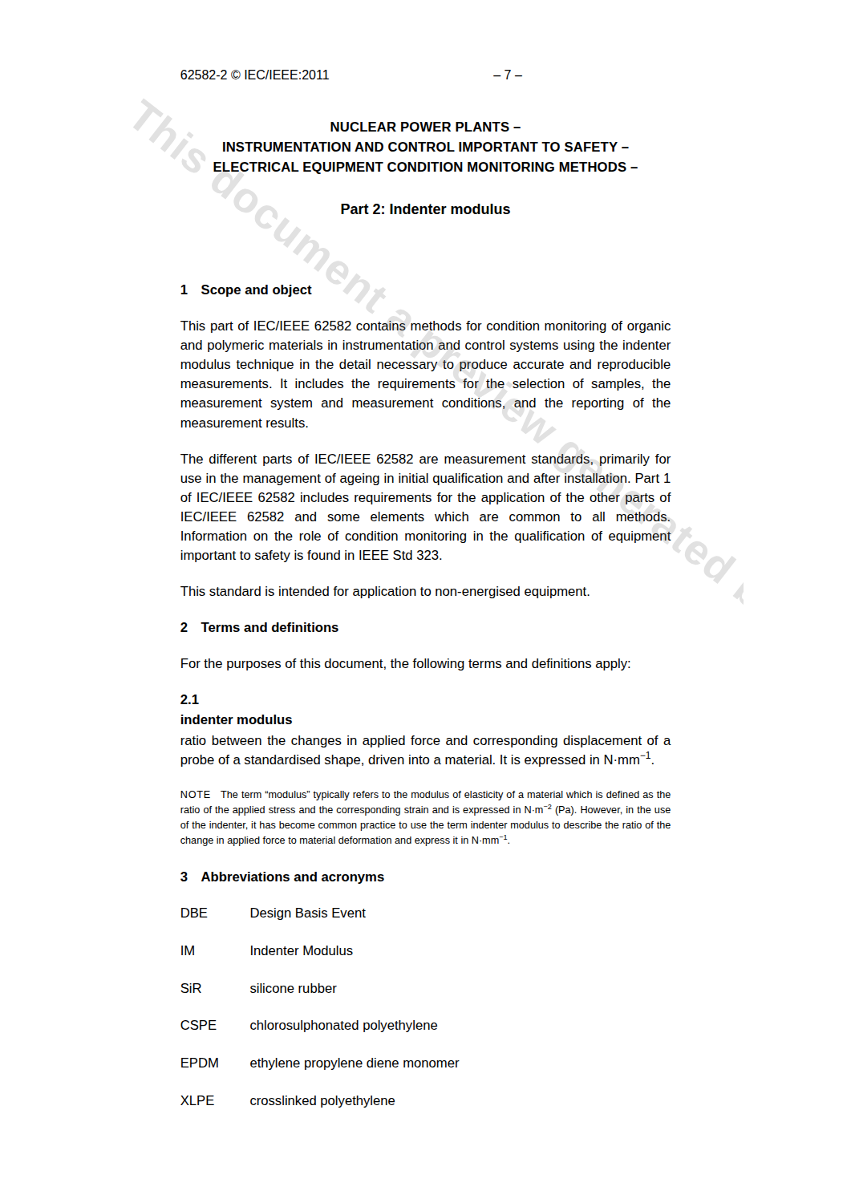This document a preview generated by EVS
62582-2 © IEC/IEEE:2011
– 7 –
NUCLEAR POWER PLANTS –
INSTRUMENTATION AND CONTROL IMPORTANT TO SAFETY –
ELECTRICAL EQUIPMENT CONDITION MONITORING METHODS –
Part 2: Indenter modulus
1 Scope and object
This part of IEC/IEEE 62582 contains methods for condition monitoring of organic and polymeric materials in instrumentation and control systems using the indenter modulus technique in the detail necessary to produce accurate and reproducible measurements. It includes the requirements for the selection of samples, the measurement system and measurement conditions, and the reporting of the measurement results.
The different parts of IEC/IEEE 62582 are measurement standards, primarily for use in the management of ageing in initial qualification and after installation. Part 1 of IEC/IEEE 62582 includes requirements for the application of the other parts of IEC/IEEE 62582 and some elements which are common to all methods. Information on the role of condition monitoring in the qualification of equipment important to safety is found in IEEE Std 323.
This standard is intended for application to non-energised equipment.
2 Terms and definitions
For the purposes of this document, the following terms and definitions apply:
2.1
indenter modulus
ratio between the changes in applied force and corresponding displacement of a probe of a standardised shape, driven into a material. It is expressed in N·mm−1.
NOTE The term “modulus” typically refers to the modulus of elasticity of a material which is defined as the ratio of the applied stress and the corresponding strain and is expressed in N·m−2 (Pa). However, in the use of the indenter, it has become common practice to use the term indenter modulus to describe the ratio of the change in applied force to material deformation and express it in N·mm−1.
3 Abbreviations and acronyms
DBE
Design Basis Event
IM
Indenter Modulus
SiR
silicone rubber
CSPE
chlorosulphonated polyethylene
EPDM
ethylene propylene diene monomer
XLPE
crosslinked polyethylene